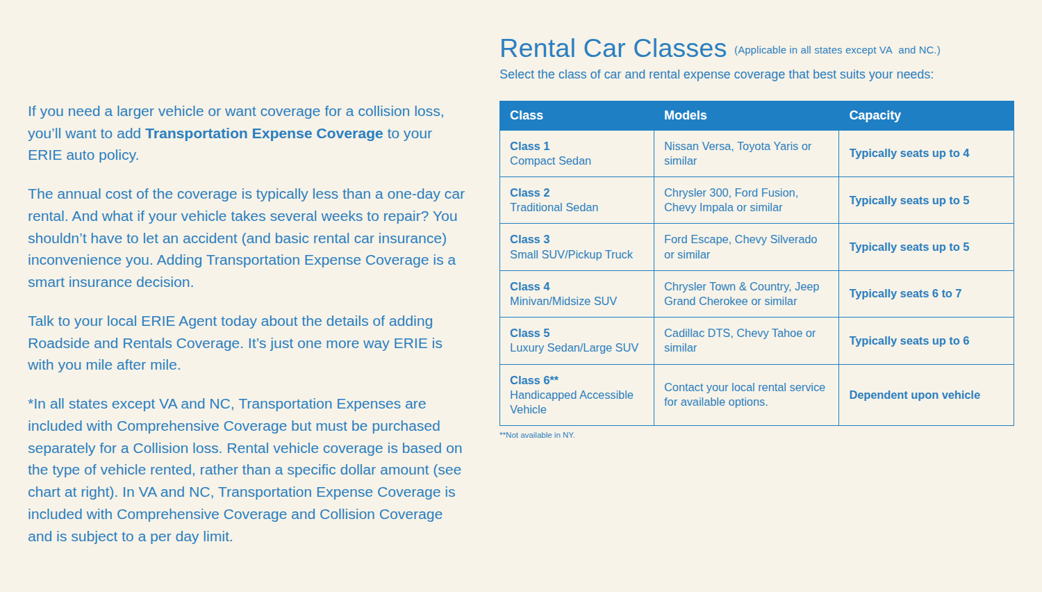If you need a larger vehicle or want coverage for a collision loss, you’ll want to add Transportation Expense Coverage to your ERIE auto policy.
The annual cost of the coverage is typically less than a one-day car rental. And what if your vehicle takes several weeks to repair? You shouldn’t have to let an accident (and basic rental car insurance) inconvenience you. Adding Transportation Expense Coverage is a smart insurance decision.
Talk to your local ERIE Agent today about the details of adding Roadside and Rentals Coverage. It’s just one more way ERIE is with you mile after mile.
*In all states except VA and NC, Transportation Expenses are included with Comprehensive Coverage but must be purchased separately for a Collision loss. Rental vehicle coverage is based on the type of vehicle rented, rather than a specific dollar amount (see chart at right). In VA and NC, Transportation Expense Coverage is included with Comprehensive Coverage and Collision Coverage and is subject to a per day limit.
Rental Car Classes (Applicable in all states except VA and NC.)
Select the class of car and rental expense coverage that best suits your needs:
| Class | Models | Capacity |
| --- | --- | --- |
| Class 1 Compact Sedan | Nissan Versa, Toyota Yaris or similar | Typically seats up to 4 |
| Class 2 Traditional Sedan | Chrysler 300, Ford Fusion, Chevy Impala or similar | Typically seats up to 5 |
| Class 3 Small SUV/Pickup Truck | Ford Escape, Chevy Silverado or similar | Typically seats up to 5 |
| Class 4 Minivan/Midsize SUV | Chrysler Town & Country, Jeep Grand Cherokee or similar | Typically seats 6 to 7 |
| Class 5 Luxury Sedan/Large SUV | Cadillac DTS, Chevy Tahoe or similar | Typically seats up to 6 |
| Class 6** Handicapped Accessible Vehicle | Contact your local rental service for available options. | Dependent upon vehicle |
**Not available in NY.